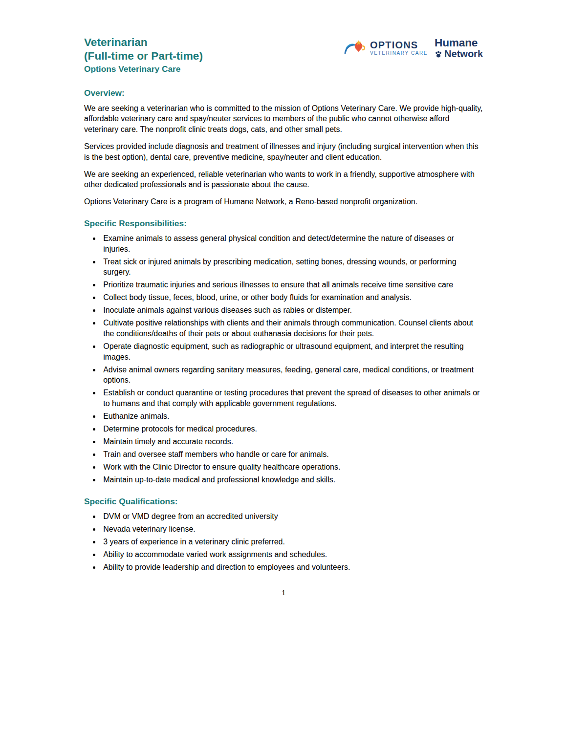Veterinarian
(Full-time or Part-time)
Options Veterinary Care
OPTIONS VETERINARY CARE
Humane Network
Overview:
We are seeking a veterinarian who is committed to the mission of Options Veterinary Care. We provide high-quality, affordable veterinary care and spay/neuter services to members of the public who cannot otherwise afford veterinary care. The nonprofit clinic treats dogs, cats, and other small pets.
Services provided include diagnosis and treatment of illnesses and injury (including surgical intervention when this is the best option), dental care, preventive medicine, spay/neuter and client education.
We are seeking an experienced, reliable veterinarian who wants to work in a friendly, supportive atmosphere with other dedicated professionals and is passionate about the cause.
Options Veterinary Care is a program of Humane Network, a Reno-based nonprofit organization.
Specific Responsibilities:
Examine animals to assess general physical condition and detect/determine the nature of diseases or injuries.
Treat sick or injured animals by prescribing medication, setting bones, dressing wounds, or performing surgery.
Prioritize traumatic injuries and serious illnesses to ensure that all animals receive time sensitive care
Collect body tissue, feces, blood, urine, or other body fluids for examination and analysis.
Inoculate animals against various diseases such as rabies or distemper.
Cultivate positive relationships with clients and their animals through communication. Counsel clients about the conditions/deaths of their pets or about euthanasia decisions for their pets.
Operate diagnostic equipment, such as radiographic or ultrasound equipment, and interpret the resulting images.
Advise animal owners regarding sanitary measures, feeding, general care, medical conditions, or treatment options.
Establish or conduct quarantine or testing procedures that prevent the spread of diseases to other animals or to humans and that comply with applicable government regulations.
Euthanize animals.
Determine protocols for medical procedures.
Maintain timely and accurate records.
Train and oversee staff members who handle or care for animals.
Work with the Clinic Director to ensure quality healthcare operations.
Maintain up-to-date medical and professional knowledge and skills.
Specific Qualifications:
DVM or VMD degree from an accredited university
Nevada veterinary license.
3 years of experience in a veterinary clinic preferred.
Ability to accommodate varied work assignments and schedules.
Ability to provide leadership and direction to employees and volunteers.
1